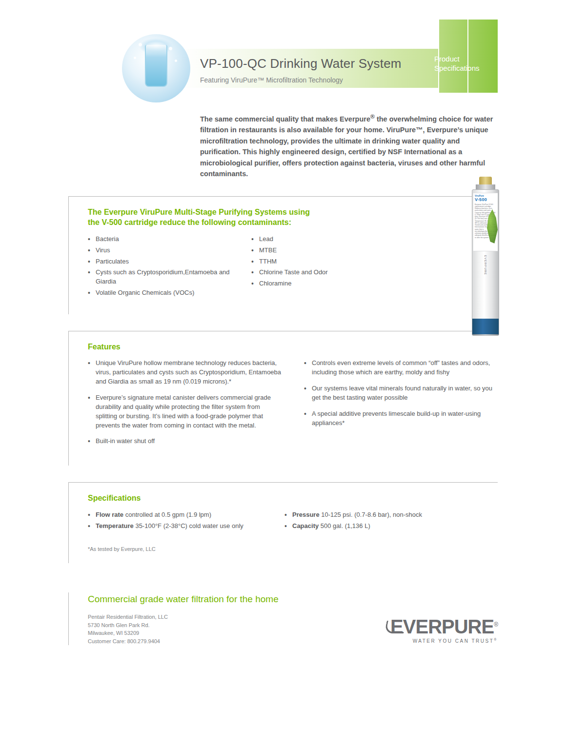VP-100-QC Drinking Water System
Featuring ViruPure™ Microfiltration Technology
Product Specifications
The same commercial quality that makes Everpure® the overwhelming choice for water filtration in restaurants is also available for your home. ViruPure™, Everpure’s unique microfiltration technology, provides the ultimate in drinking water quality and purification. This highly engineered design, certified by NSF International as a microbiological purifier, offers protection against bacteria, viruses and other harmful contaminants.
ViruPure
V-500
Everpure ViruPure V-500 replacement cartridge. Reduces bacteria, virus, particulates and cysts. Capacity 500 gallons (1,136 L). Flow rate 0.5 gpm (1.9 lpm). Pressure 10-125 psi (0.7-8.6 bar) non-shock. Temperature 35-100°F (2-38°C) cold water use only. Tested and certified by NSF International. Do not use with water that is microbiologically unsafe or of unknown quality without adequate disinfection before or after the system.
EVERPURE
The Everpure ViruPure Multi-Stage Purifying Systems using
the V-500 cartridge reduce the following contaminants:
Bacteria
Virus
Particulates
Cysts such as Cryptosporidium,Entamoeba and Giardia
Volatile Organic Chemicals (VOCs)
Lead
MTBE
TTHM
Chlorine Taste and Odor
Chloramine
Features
Unique ViruPure hollow membrane technology reduces bacteria, virus, particulates and cysts such as Cryptosporidium, Entamoeba and Giardia as small as 19 nm (0.019 microns).*
Everpure’s signature metal canister delivers commercial grade durability and quality while protecting the filter system from splitting or bursting. It’s lined with a food-grade polymer that prevents the water from coming in contact with the metal.
Built-in water shut off
Controls even extreme levels of common “off” tastes and odors, including those which are earthy, moldy and fishy
Our systems leave vital minerals found naturally in water, so you get the best tasting water possible
A special additive prevents limescale build-up in water-using appliances*
Specifications
Flow rate controlled at 0.5 gpm (1.9 lpm)
Temperature 35-100°F (2-38°C) cold water use only
Pressure 10-125 psi. (0.7-8.6 bar), non-shock
Capacity 500 gal. (1,136 L)
*As tested by Everpure, LLC
Commercial grade water filtration for the home
Pentair Residential Filtration, LLC
5730 North Glen Park Rd.
Milwaukee, WI 53209
Customer Care: 800.279.9404
EVERPURE®
WATER YOU CAN TRUST®